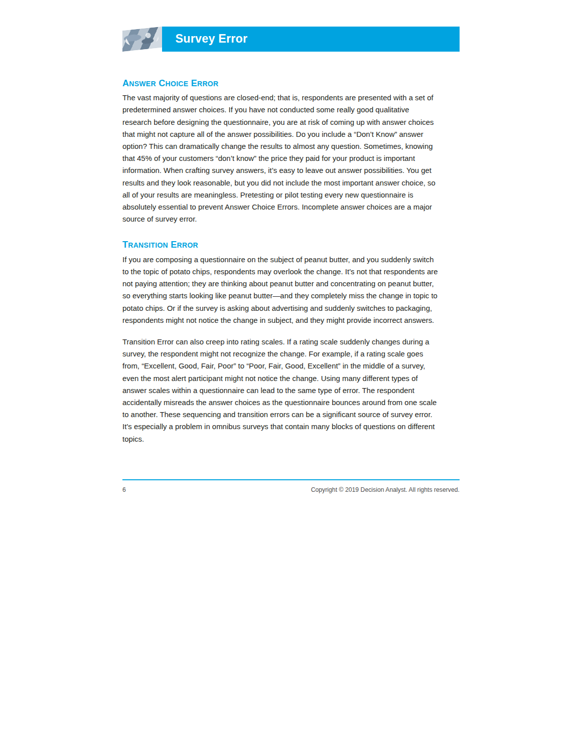Survey Error
ANSWER CHOICE ERROR
The vast majority of questions are closed-end; that is, respondents are presented with a set of predetermined answer choices. If you have not conducted some really good qualitative research before designing the questionnaire, you are at risk of coming up with answer choices that might not capture all of the answer possibilities. Do you include a “Don’t Know” answer option? This can dramatically change the results to almost any question. Sometimes, knowing that 45% of your customers “don’t know” the price they paid for your product is important information. When crafting survey answers, it’s easy to leave out answer possibilities. You get results and they look reasonable, but you did not include the most important answer choice, so all of your results are meaningless. Pretesting or pilot testing every new questionnaire is absolutely essential to prevent Answer Choice Errors. Incomplete answer choices are a major source of survey error.
TRANSITION ERROR
If you are composing a questionnaire on the subject of peanut butter, and you suddenly switch to the topic of potato chips, respondents may overlook the change. It’s not that respondents are not paying attention; they are thinking about peanut butter and concentrating on peanut butter, so everything starts looking like peanut butter—and they completely miss the change in topic to potato chips. Or if the survey is asking about advertising and suddenly switches to packaging, respondents might not notice the change in subject, and they might provide incorrect answers.
Transition Error can also creep into rating scales. If a rating scale suddenly changes during a survey, the respondent might not recognize the change. For example, if a rating scale goes from, “Excellent, Good, Fair, Poor” to “Poor, Fair, Good, Excellent” in the middle of a survey, even the most alert participant might not notice the change. Using many different types of answer scales within a questionnaire can lead to the same type of error. The respondent accidentally misreads the answer choices as the questionnaire bounces around from one scale to another. These sequencing and transition errors can be a significant source of survey error. It’s especially a problem in omnibus surveys that contain many blocks of questions on different topics.
6 Copyright © 2019 Decision Analyst. All rights reserved.